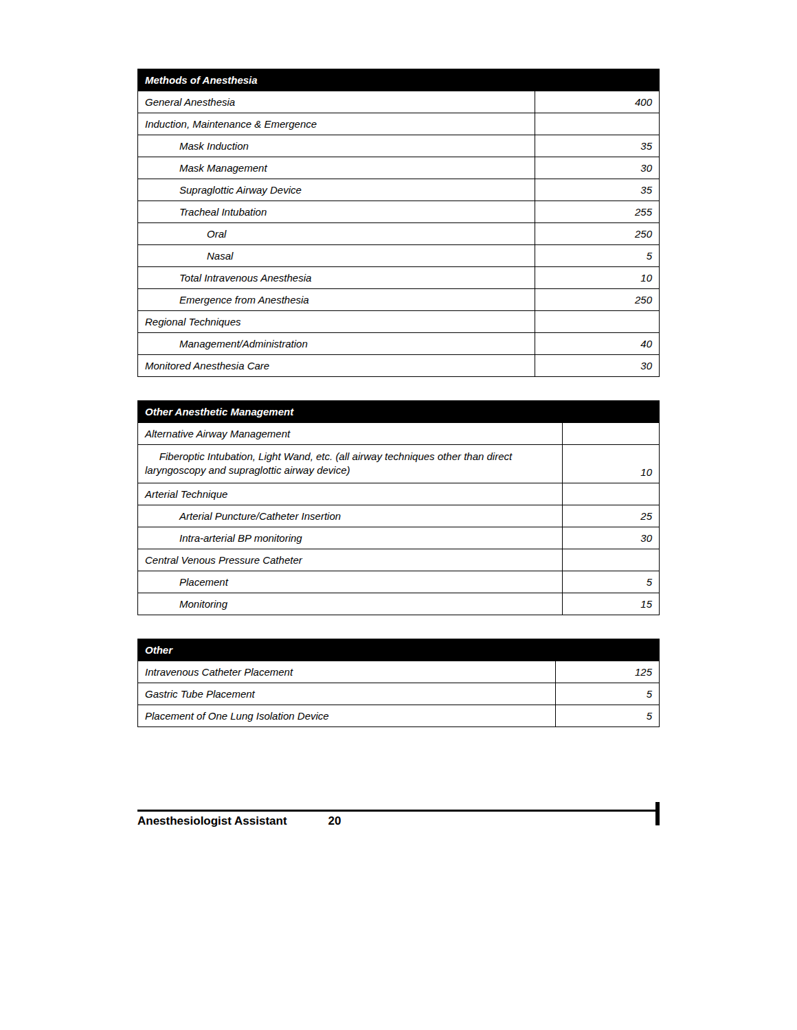| Methods of Anesthesia | |
| --- | --- |
| General Anesthesia | 400 |
| Induction, Maintenance & Emergence | |
| Mask Induction | 35 |
| Mask Management | 30 |
| Supraglottic Airway Device | 35 |
| Tracheal Intubation | 255 |
| Oral | 250 |
| Nasal | 5 |
| Total Intravenous Anesthesia | 10 |
| Emergence from Anesthesia | 250 |
| Regional Techniques | |
| Management/Administration | 40 |
| Monitored Anesthesia Care | 30 |
| Other Anesthetic Management | |
| --- | --- |
| Alternative Airway Management | |
| Fiberoptic Intubation, Light Wand, etc. (all airway techniques other than direct laryngoscopy and supraglottic airway device) | 10 |
| Arterial Technique | |
| Arterial Puncture/Catheter Insertion | 25 |
| Intra-arterial BP monitoring | 30 |
| Central Venous Pressure Catheter | |
| Placement | 5 |
| Monitoring | 15 |
| Other | |
| --- | --- |
| Intravenous Catheter Placement | 125 |
| Gastric Tube Placement | 5 |
| Placement of One Lung Isolation Device | 5 |
Anesthesiologist Assistant20